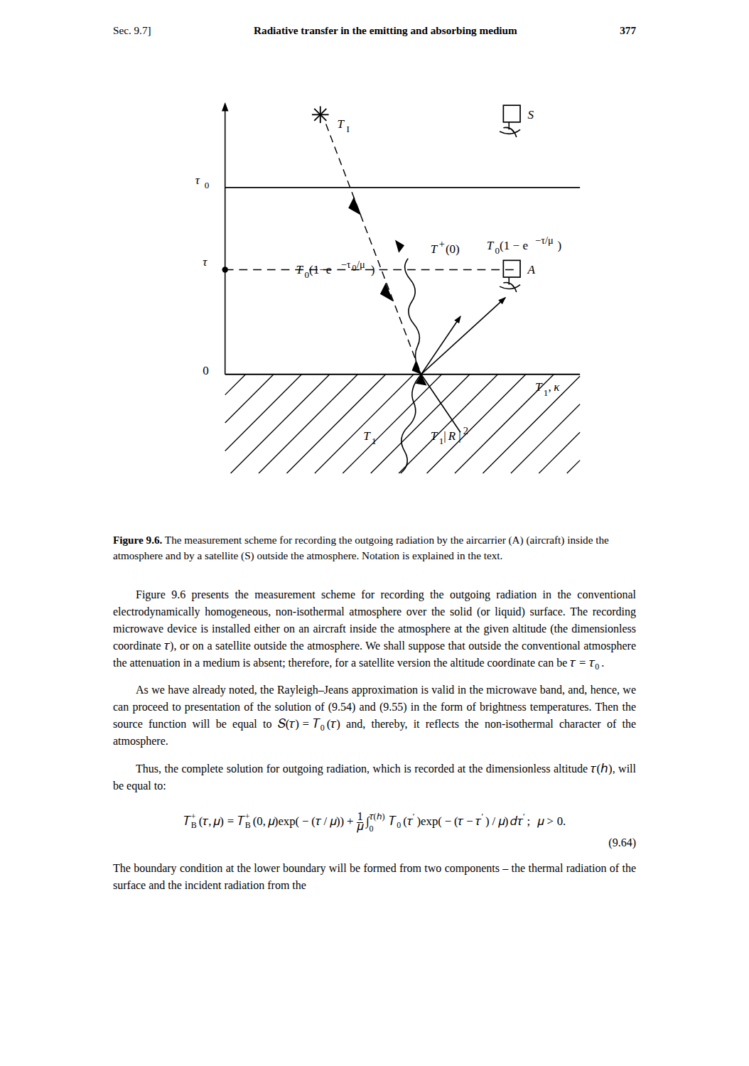Sec. 9.7] Radiative transfer in the emitting and absorbing medium 377
τ 0 τ 0 T I S A T 0 (1 − e −τ/μ ) T + (0) T 0 (1−e −τ 0 /μ ) T 1 T 1 | R | 2 T 1 , κ
Figure 9.6. The measurement scheme for recording the outgoing radiation by the aircarrier (A) (aircraft) inside the atmosphere and by a satellite (S) outside the atmosphere. Notation is explained in the text.
Figure 9.6 presents the measurement scheme for recording the outgoing radiation in the conventional electrodynamically homogeneous, non-isothermal atmosphere over the solid (or liquid) surface. The recording microwave device is installed either on an aircraft inside the atmosphere at the given altitude (the dimensionless coordinate τ), or on a satellite outside the atmosphere. We shall suppose that outside the conventional atmosphere the attenuation in a medium is absent; therefore, for a satellite version the altitude coordinate can be τ=τ0.
As we have already noted, the Rayleigh–Jeans approximation is valid in the microwave band, and, hence, we can proceed to presentation of the solution of (9.54) and (9.55) in the form of brightness temperatures. Then the source function will be equal to S(τ)=T0(τ) and, thereby, it reflects the non-isothermal character of the atmosphere.
Thus, the complete solution for outgoing radiation, which is recorded at the dimensionless altitude τ(h), will be equal to:
TB+ (τ,μ) = TB+ (0,μ) exp (−(τ/μ)) + 1μ ∫ 0 τ(h) T0 (τ′) exp (−(τ−τ′)/μ) dτ′ ; μ>0. (9.64)
The boundary condition at the lower boundary will be formed from two components – the thermal radiation of the surface and the incident radiation from the